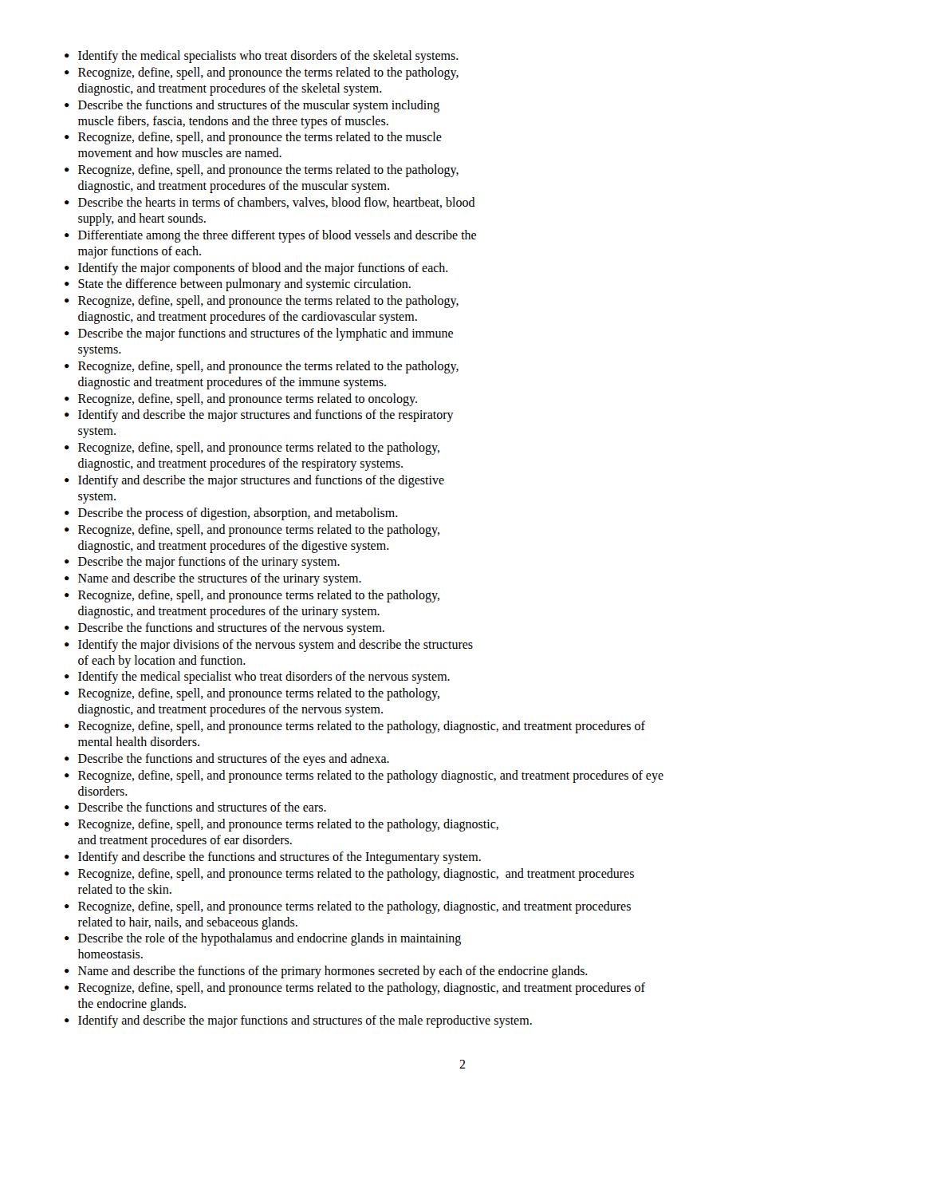Identify the medical specialists who treat disorders of the skeletal systems.
Recognize, define, spell, and pronounce the terms related to the pathology,
diagnostic, and treatment procedures of the skeletal system.
Describe the functions and structures of the muscular system including
muscle fibers, fascia, tendons and the three types of muscles.
Recognize, define, spell, and pronounce the terms related to the muscle
movement and how muscles are named.
Recognize, define, spell, and pronounce the terms related to the pathology,
diagnostic, and treatment procedures of the muscular system.
Describe the hearts in terms of chambers, valves, blood flow, heartbeat, blood
supply, and heart sounds.
Differentiate among the three different types of blood vessels and describe the
major functions of each.
Identify the major components of blood and the major functions of each.
State the difference between pulmonary and systemic circulation.
Recognize, define, spell, and pronounce the terms related to the pathology,
diagnostic, and treatment procedures of the cardiovascular system.
Describe the major functions and structures of the lymphatic and immune
systems.
Recognize, define, spell, and pronounce the terms related to the pathology,
diagnostic and treatment procedures of the immune systems.
Recognize, define, spell, and pronounce terms related to oncology.
Identify and describe the major structures and functions of the respiratory
system.
Recognize, define, spell, and pronounce terms related to the pathology,
diagnostic, and treatment procedures of the respiratory systems.
Identify and describe the major structures and functions of the digestive
system.
Describe the process of digestion, absorption, and metabolism.
Recognize, define, spell, and pronounce terms related to the pathology,
diagnostic, and treatment procedures of the digestive system.
Describe the major functions of the urinary system.
Name and describe the structures of the urinary system.
Recognize, define, spell, and pronounce terms related to the pathology,
diagnostic, and treatment procedures of the urinary system.
Describe the functions and structures of the nervous system.
Identify the major divisions of the nervous system and describe the structures
of each by location and function.
Identify the medical specialist who treat disorders of the nervous system.
Recognize, define, spell, and pronounce terms related to the pathology,
diagnostic, and treatment procedures of the nervous system.
Recognize, define, spell, and pronounce terms related to the pathology, diagnostic, and treatment procedures of
mental health disorders.
Describe the functions and structures of the eyes and adnexa.
Recognize, define, spell, and pronounce terms related to the pathology diagnostic, and treatment procedures of eye
disorders.
Describe the functions and structures of the ears.
Recognize, define, spell, and pronounce terms related to the pathology, diagnostic,
and treatment procedures of ear disorders.
Identify and describe the functions and structures of the Integumentary system.
Recognize, define, spell, and pronounce terms related to the pathology, diagnostic, and treatment procedures
related to the skin.
Recognize, define, spell, and pronounce terms related to the pathology, diagnostic, and treatment procedures
related to hair, nails, and sebaceous glands.
Describe the role of the hypothalamus and endocrine glands in maintaining
homeostasis.
Name and describe the functions of the primary hormones secreted by each of the endocrine glands.
Recognize, define, spell, and pronounce terms related to the pathology, diagnostic, and treatment procedures of
the endocrine glands.
Identify and describe the major functions and structures of the male reproductive system.
2